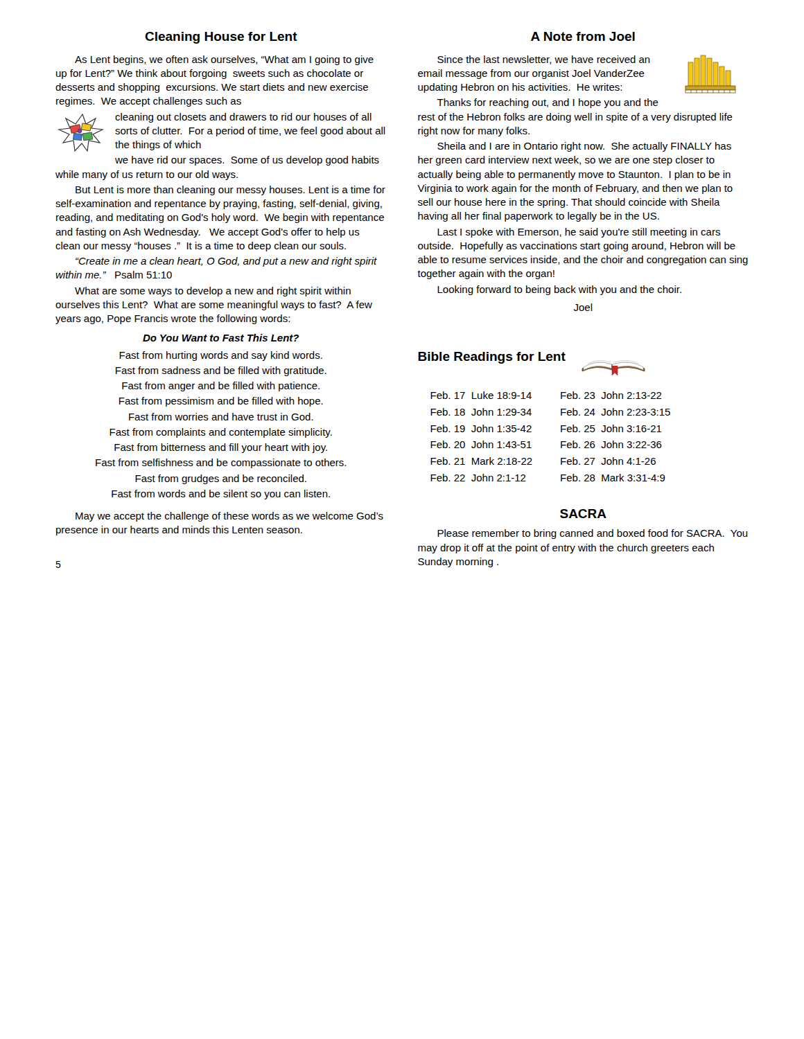Cleaning House for Lent
As Lent begins, we often ask ourselves, “What am I going to give up for Lent?” We think about forgoing sweets such as chocolate or desserts and shopping excursions. We start diets and new exercise regimes. We accept challenges such as
cleaning out closets and drawers to rid our houses of all sorts of clutter. For a period of time, we feel good about all the things of which
we have rid our spaces. Some of us develop good habits while many of us return to our old ways.
But Lent is more than cleaning our messy houses. Lent is a time for self-examination and repentance by praying, fasting, self-denial, giving, reading, and meditating on God's holy word. We begin with repentance and fasting on Ash Wednesday. We accept God's offer to help us clean our messy “houses .” It is a time to deep clean our souls.
“Create in me a clean heart, O God, and put a new and right spirit within me.” Psalm 51:10
What are some ways to develop a new and right spirit within ourselves this Lent? What are some meaningful ways to fast? A few years ago, Pope Francis wrote the following words:
Do You Want to Fast This Lent?
Fast from hurting words and say kind words.
Fast from sadness and be filled with gratitude.
Fast from anger and be filled with patience.
Fast from pessimism and be filled with hope.
Fast from worries and have trust in God.
Fast from complaints and contemplate simplicity.
Fast from bitterness and fill your heart with joy.
Fast from selfishness and be compassionate to others.
Fast from grudges and be reconciled.
Fast from words and be silent so you can listen.
May we accept the challenge of these words as we welcome God’s presence in our hearts and minds this Lenten season.
5
A Note from Joel
Since the last newsletter, we have received an email message from our organist Joel VanderZee updating Hebron on his activities. He writes:
Thanks for reaching out, and I hope you and the rest of the Hebron folks are doing well in spite of a very disrupted life right now for many folks.
Sheila and I are in Ontario right now. She actually FINALLY has her green card interview next week, so we are one step closer to actually being able to permanently move to Staunton. I plan to be in Virginia to work again for the month of February, and then we plan to sell our house here in the spring. That should coincide with Sheila having all her final paperwork to legally be in the US.
Last I spoke with Emerson, he said you're still meeting in cars outside. Hopefully as vaccinations start going around, Hebron will be able to resume services inside, and the choir and congregation can sing together again with the organ!
Looking forward to being back with you and the choir.
Joel
Bible Readings for Lent
Feb. 17 Luke 18:9-14
Feb. 18 John 1:29-34
Feb. 19 John 1:35-42
Feb. 20 John 1:43-51
Feb. 21 Mark 2:18-22
Feb. 22 John 2:1-12
Feb. 23 John 2:13-22
Feb. 24 John 2:23-3:15
Feb. 25 John 3:16-21
Feb. 26 John 3:22-36
Feb. 27 John 4:1-26
Feb. 28 Mark 3:31-4:9
SACRA
Please remember to bring canned and boxed food for SACRA. You may drop it off at the point of entry with the church greeters each Sunday morning .